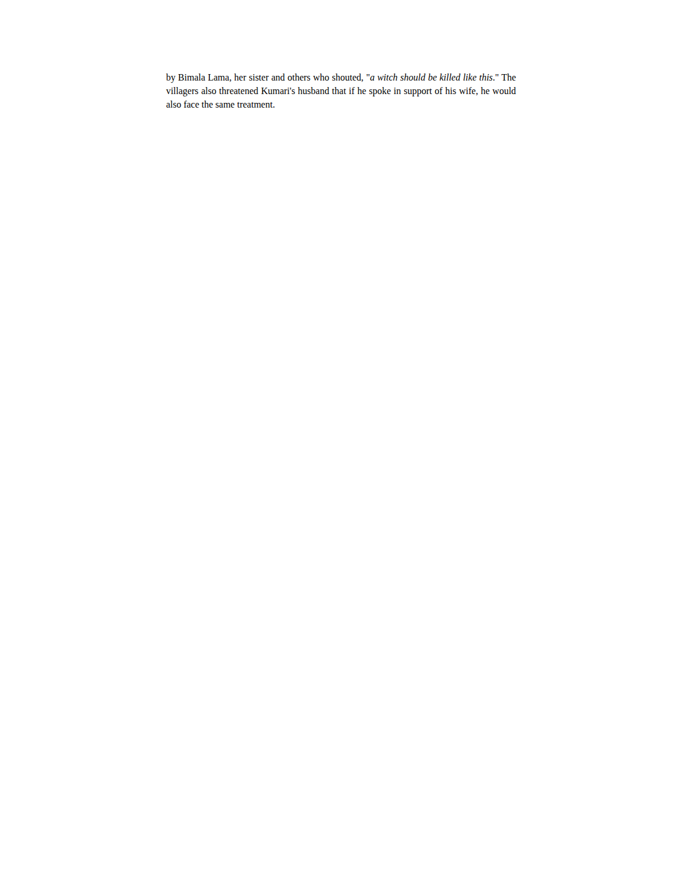by Bimala Lama, her sister and others who shouted, "a witch should be killed like this." The villagers also threatened Kumari's husband that if he spoke in support of his wife, he would also face the same treatment.